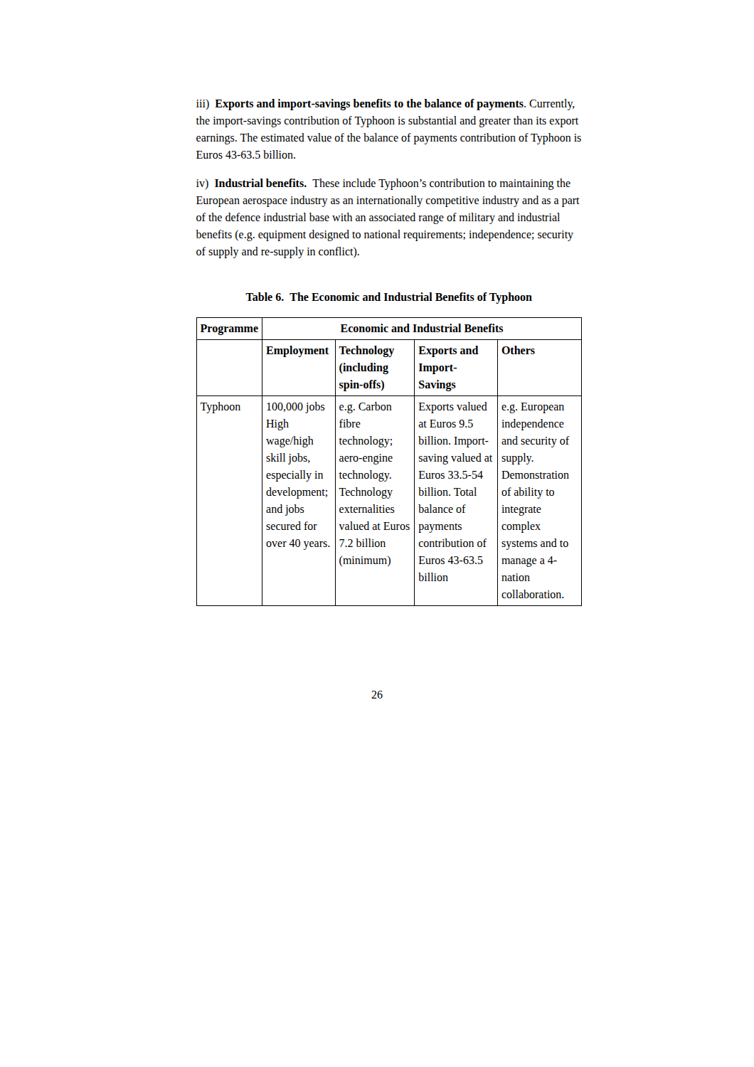iii) Exports and import-savings benefits to the balance of payments. Currently, the import-savings contribution of Typhoon is substantial and greater than its export earnings. The estimated value of the balance of payments contribution of Typhoon is Euros 43-63.5 billion.
iv) Industrial benefits. These include Typhoon’s contribution to maintaining the European aerospace industry as an internationally competitive industry and as a part of the defence industrial base with an associated range of military and industrial benefits (e.g. equipment designed to national requirements; independence; security of supply and re-supply in conflict).
Table 6. The Economic and Industrial Benefits of Typhoon
| Programme | Economic and Industrial Benefits |
| --- | --- |
| | Employment | Technology (including spin-offs) | Exports and Import-Savings | Others |
| Typhoon | 100,000 jobs High wage/high skill jobs, especially in development; and jobs secured for over 40 years. | e.g. Carbon fibre technology; aero-engine technology. Technology externalities valued at Euros 7.2 billion (minimum) | Exports valued at Euros 9.5 billion. Import-saving valued at Euros 33.5-54 billion. Total balance of payments contribution of Euros 43-63.5 billion | e.g. European independence and security of supply. Demonstration of ability to integrate complex systems and to manage a 4-nation collaboration. |
26